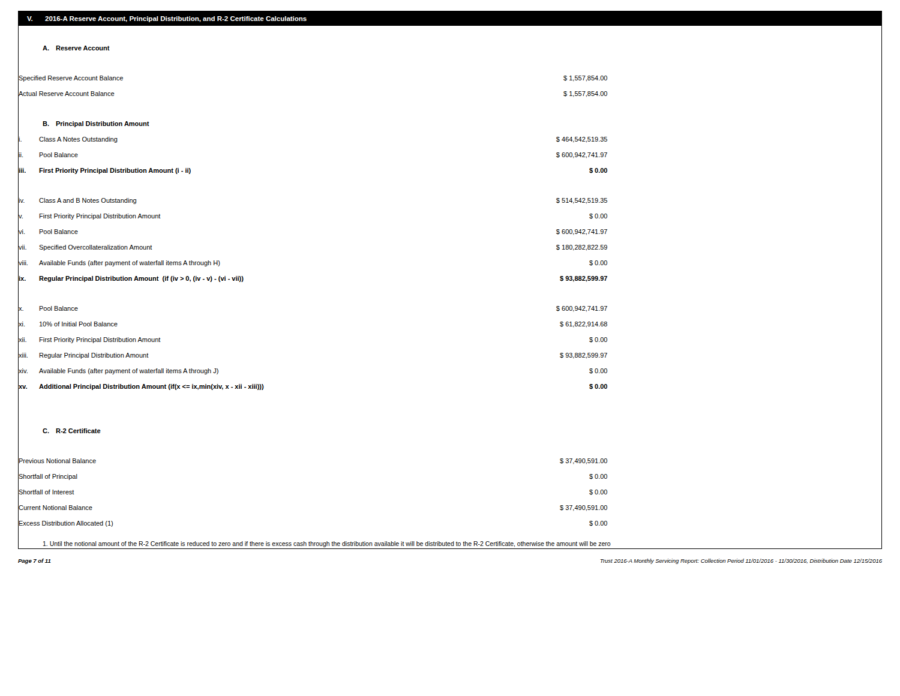V. 2016-A Reserve Account, Principal Distribution, and R-2 Certificate Calculations
| A. Reserve Account | | |
| Specified Reserve Account Balance | $ 1,557,854.00 | |
| Actual Reserve Account Balance | $ 1,557,854.00 | |
| B. Principal Distribution Amount | | |
| i. Class A Notes Outstanding | $ 464,542,519.35 | |
| ii. Pool Balance | $ 600,942,741.97 | |
| iii. First Priority Principal Distribution Amount (i - ii) | $ 0.00 | |
| iv. Class A and B Notes Outstanding | $ 514,542,519.35 | |
| v. First Priority Principal Distribution Amount | $ 0.00 | |
| vi. Pool Balance | $ 600,942,741.97 | |
| vii. Specified Overcollateralization Amount | $ 180,282,822.59 | |
| viii. Available Funds (after payment of waterfall items A through H) | $ 0.00 | |
| ix. Regular Principal Distribution Amount (if (iv > 0, (iv - v) - (vi - vii)) | $ 93,882,599.97 | |
| x. Pool Balance | $ 600,942,741.97 | |
| xi. 10% of Initial Pool Balance | $ 61,822,914.68 | |
| xii. First Priority Principal Distribution Amount | $ 0.00 | |
| xiii. Regular Principal Distribution Amount | $ 93,882,599.97 | |
| xiv. Available Funds (after payment of waterfall items A through J) | $ 0.00 | |
| xv. Additional Principal Distribution Amount (if(x <= ix,min(xiv, x - xii - xiii))) | $ 0.00 | |
| C. R-2 Certificate | | |
| Previous Notional Balance | $ 37,490,591.00 | |
| Shortfall of Principal | $ 0.00 | |
| Shortfall of Interest | $ 0.00 | |
| Current Notional Balance | $ 37,490,591.00 | |
| Excess Distribution Allocated (1) | $ 0.00 | |
1. Until the notional amount of the R-2 Certificate is reduced to zero and if there is excess cash through the distribution available it will be distributed to the R-2 Certificate, otherwise the amount will be zero
Page 7 of 11
Trust 2016-A Monthly Servicing Report: Collection Period 11/01/2016 - 11/30/2016, Distribution Date 12/15/2016